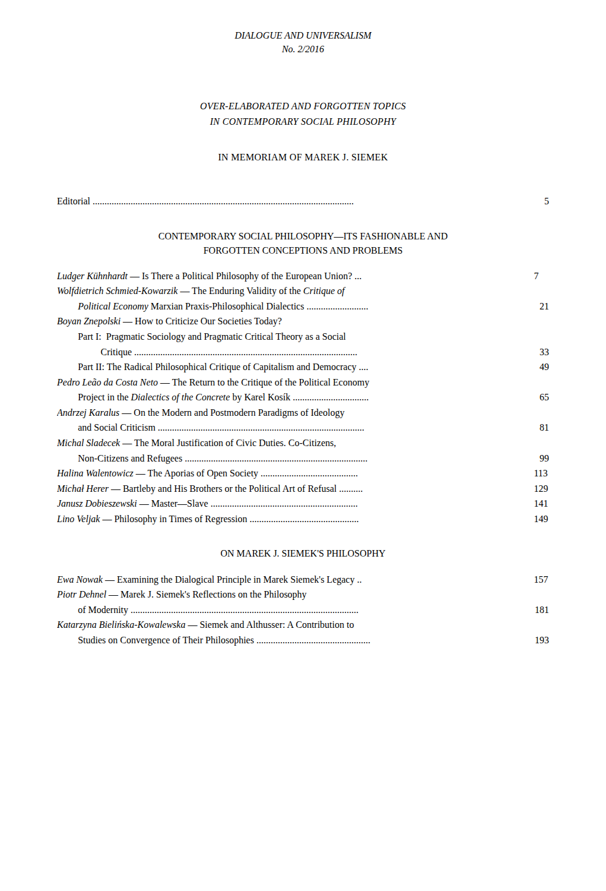DIALOGUE AND UNIVERSALISM
No. 2/2016
OVER-ELABORATED AND FORGOTTEN TOPICS
IN CONTEMPORARY SOCIAL PHILOSOPHY
IN MEMORIAM OF MAREK J. SIEMEK
5 Editorial ..............................................................................................................
CONTEMPORARY SOCIAL PHILOSOPHY—ITS FASHIONABLE AND
FORGOTTEN CONCEPTIONS AND PROBLEMS
7 Ludger Kühnhardt — Is There a Political Philosophy of the European Union? ...
Wolfdietrich Schmied-Kowarzik — The Enduring Validity of the Critique of
21 Political Economy Marxian Praxis-Philosophical Dialectics ..........................
Boyan Znepolski — How to Criticize Our Societies Today?
Part I: Pragmatic Sociology and Pragmatic Critical Theory as a Social
33 Critique ..............................................................................................
49 Part II: The Radical Philosophical Critique of Capitalism and Democracy ....
Pedro Leão da Costa Neto — The Return to the Critique of the Political Economy
65 Project in the Dialectics of the Concrete by Karel Kosík ................................
Andrzej Karalus — On the Modern and Postmodern Paradigms of Ideology
81 and Social Criticism .......................................................................................
Michal Sladecek — The Moral Justification of Civic Duties. Co-Citizens,
99 Non-Citizens and Refugees .............................................................................
113 Halina Walentowicz — The Aporias of Open Society .........................................
129 Michał Herer — Bartleby and His Brothers or the Political Art of Refusal ..........
141 Janusz Dobieszewski — Master—Slave ..............................................................
149 Lino Veljak — Philosophy in Times of Regression ..............................................
ON MAREK J. SIEMEK'S PHILOSOPHY
157 Ewa Nowak — Examining the Dialogical Principle in Marek Siemek's Legacy ..
Piotr Dehnel — Marek J. Siemek's Reflections on the Philosophy
181 of Modernity ................................................................................................
Katarzyna Bielińska-Kowalewska — Siemek and Althusser: A Contribution to
193 Studies on Convergence of Their Philosophies ................................................